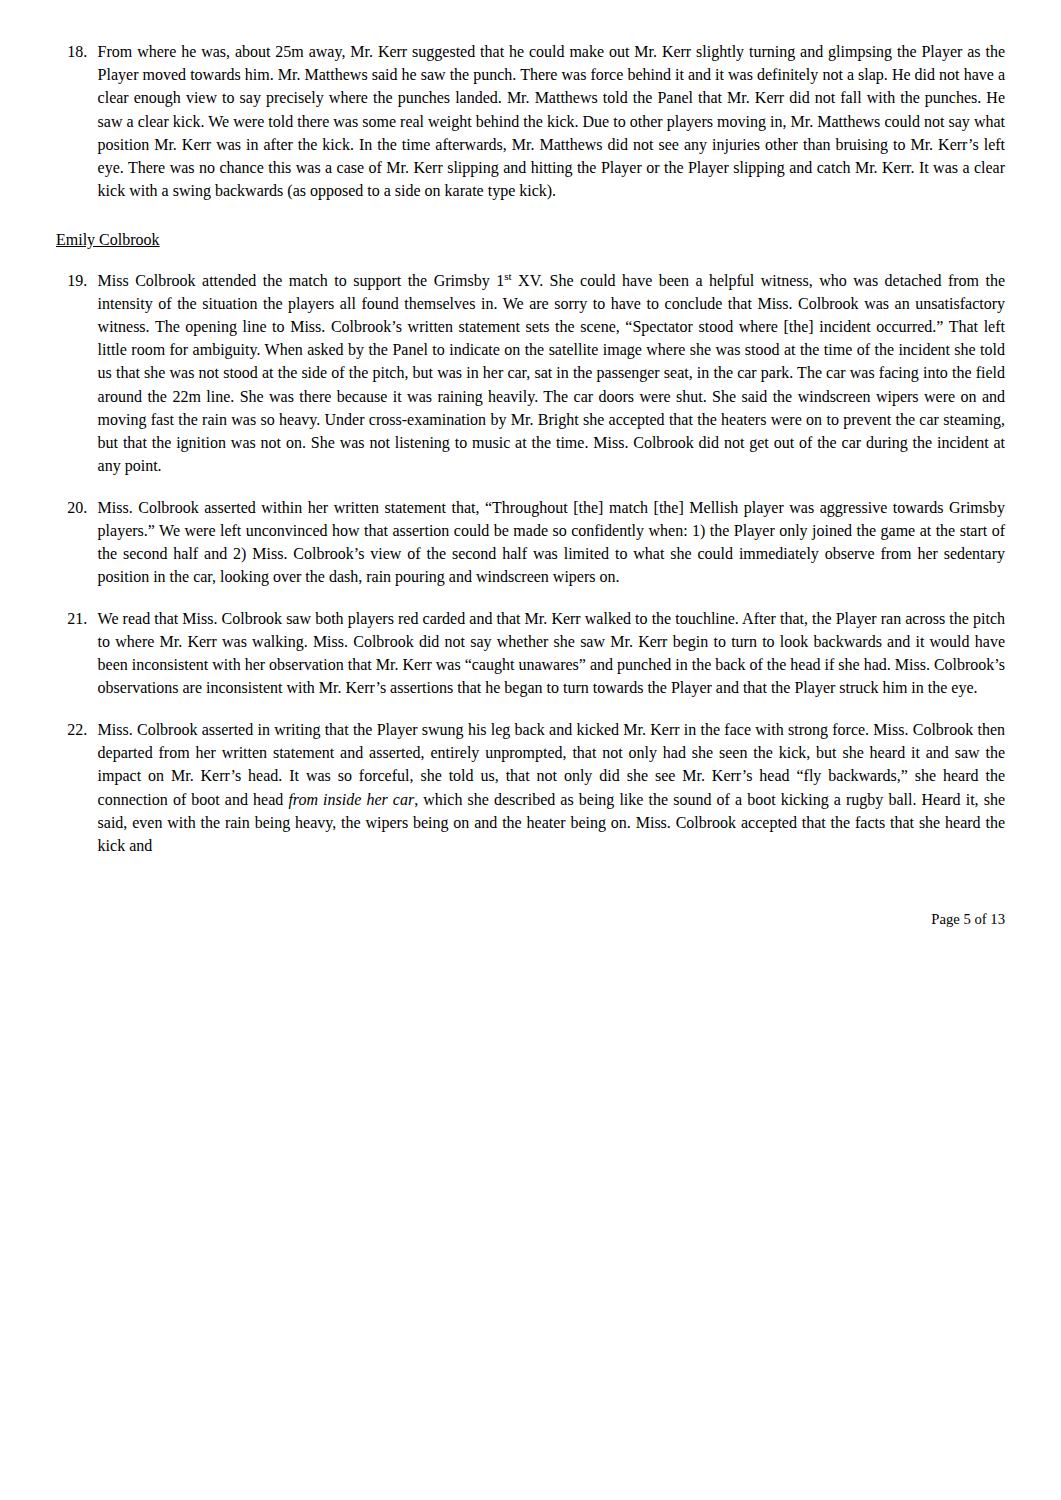From where he was, about 25m away, Mr. Kerr suggested that he could make out Mr. Kerr slightly turning and glimpsing the Player as the Player moved towards him. Mr. Matthews said he saw the punch. There was force behind it and it was definitely not a slap. He did not have a clear enough view to say precisely where the punches landed. Mr. Matthews told the Panel that Mr. Kerr did not fall with the punches. He saw a clear kick. We were told there was some real weight behind the kick. Due to other players moving in, Mr. Matthews could not say what position Mr. Kerr was in after the kick. In the time afterwards, Mr. Matthews did not see any injuries other than bruising to Mr. Kerr’s left eye. There was no chance this was a case of Mr. Kerr slipping and hitting the Player or the Player slipping and catch Mr. Kerr. It was a clear kick with a swing backwards (as opposed to a side on karate type kick).
Emily Colbrook
Miss Colbrook attended the match to support the Grimsby 1st XV. She could have been a helpful witness, who was detached from the intensity of the situation the players all found themselves in. We are sorry to have to conclude that Miss. Colbrook was an unsatisfactory witness. The opening line to Miss. Colbrook’s written statement sets the scene, “Spectator stood where [the] incident occurred.” That left little room for ambiguity. When asked by the Panel to indicate on the satellite image where she was stood at the time of the incident she told us that she was not stood at the side of the pitch, but was in her car, sat in the passenger seat, in the car park. The car was facing into the field around the 22m line. She was there because it was raining heavily. The car doors were shut. She said the windscreen wipers were on and moving fast the rain was so heavy. Under cross-examination by Mr. Bright she accepted that the heaters were on to prevent the car steaming, but that the ignition was not on. She was not listening to music at the time. Miss. Colbrook did not get out of the car during the incident at any point.
Miss. Colbrook asserted within her written statement that, “Throughout [the] match [the] Mellish player was aggressive towards Grimsby players.” We were left unconvinced how that assertion could be made so confidently when: 1) the Player only joined the game at the start of the second half and 2) Miss. Colbrook’s view of the second half was limited to what she could immediately observe from her sedentary position in the car, looking over the dash, rain pouring and windscreen wipers on.
We read that Miss. Colbrook saw both players red carded and that Mr. Kerr walked to the touchline. After that, the Player ran across the pitch to where Mr. Kerr was walking. Miss. Colbrook did not say whether she saw Mr. Kerr begin to turn to look backwards and it would have been inconsistent with her observation that Mr. Kerr was “caught unawares” and punched in the back of the head if she had. Miss. Colbrook’s observations are inconsistent with Mr. Kerr’s assertions that he began to turn towards the Player and that the Player struck him in the eye.
Miss. Colbrook asserted in writing that the Player swung his leg back and kicked Mr. Kerr in the face with strong force. Miss. Colbrook then departed from her written statement and asserted, entirely unprompted, that not only had she seen the kick, but she heard it and saw the impact on Mr. Kerr’s head. It was so forceful, she told us, that not only did she see Mr. Kerr’s head “fly backwards,” she heard the connection of boot and head from inside her car, which she described as being like the sound of a boot kicking a rugby ball. Heard it, she said, even with the rain being heavy, the wipers being on and the heater being on. Miss. Colbrook accepted that the facts that she heard the kick and
Page 5 of 13